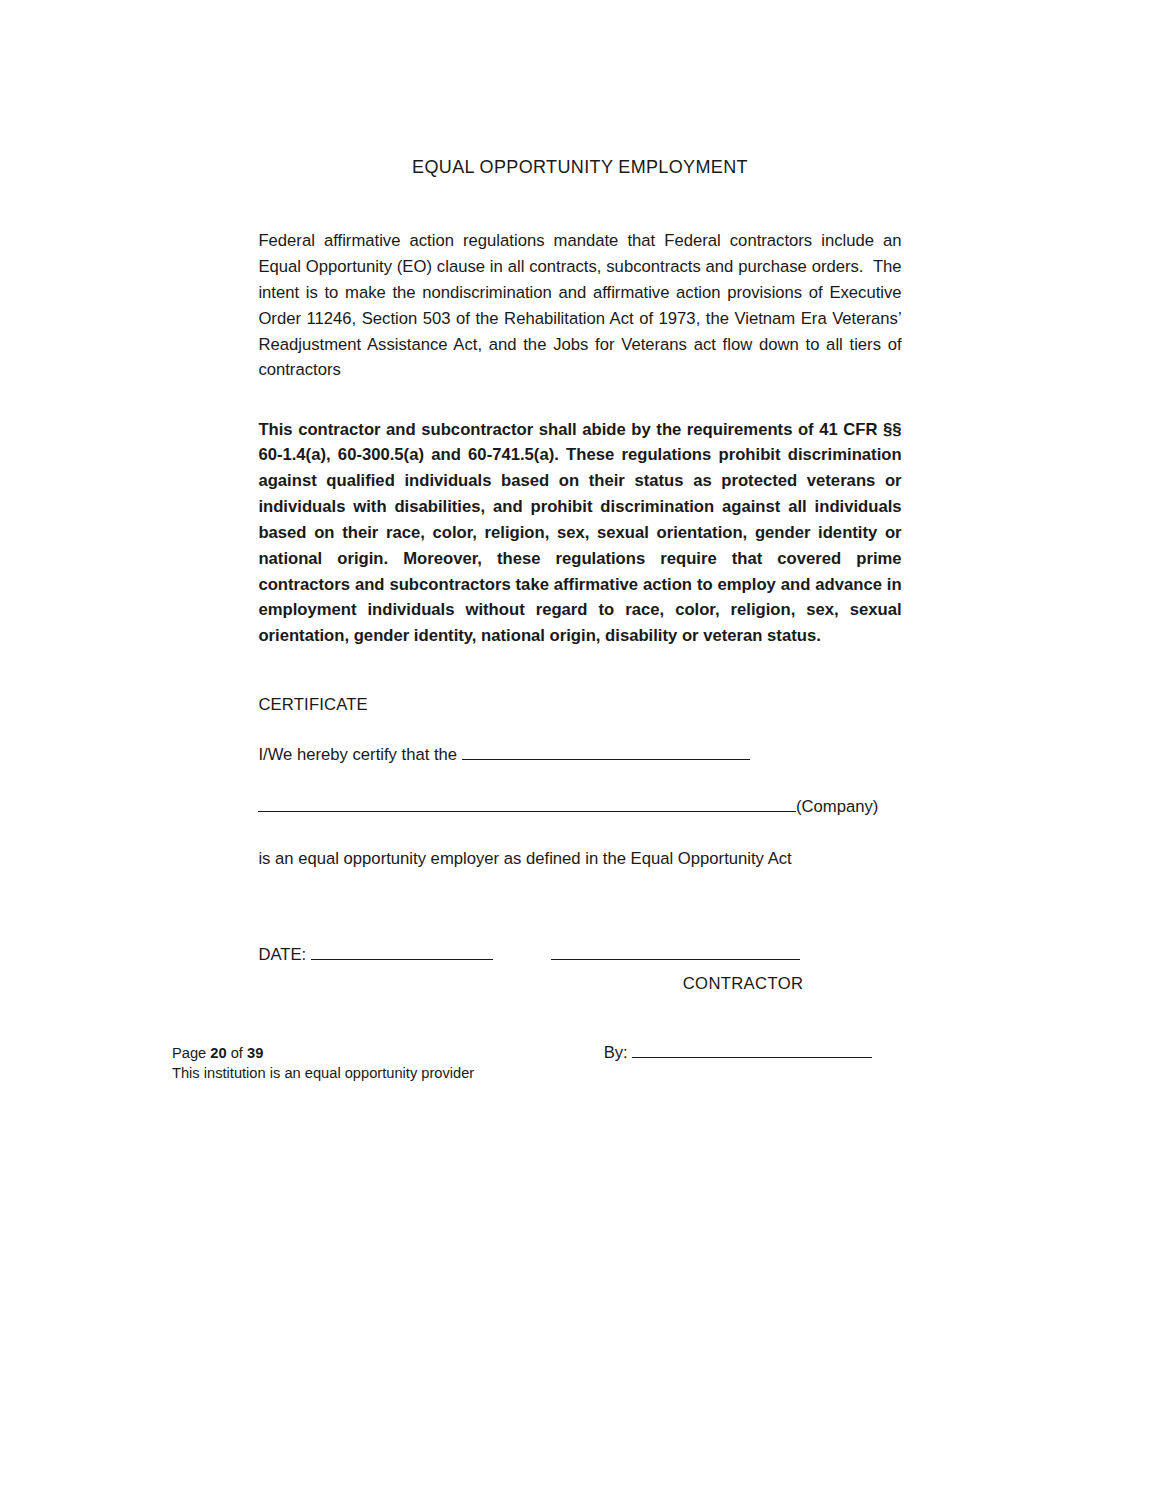EQUAL OPPORTUNITY EMPLOYMENT
Federal affirmative action regulations mandate that Federal contractors include an Equal Opportunity (EO) clause in all contracts, subcontracts and purchase orders. The intent is to make the nondiscrimination and affirmative action provisions of Executive Order 11246, Section 503 of the Rehabilitation Act of 1973, the Vietnam Era Veterans’ Readjustment Assistance Act, and the Jobs for Veterans act flow down to all tiers of contractors
This contractor and subcontractor shall abide by the requirements of 41 CFR §§ 60-1.4(a), 60-300.5(a) and 60-741.5(a). These regulations prohibit discrimination against qualified individuals based on their status as protected veterans or individuals with disabilities, and prohibit discrimination against all individuals based on their race, color, religion, sex, sexual orientation, gender identity or national origin. Moreover, these regulations require that covered prime contractors and subcontractors take affirmative action to employ and advance in employment individuals without regard to race, color, religion, sex, sexual orientation, gender identity, national origin, disability or veteran status.
CERTIFICATE
I/We hereby certify that the
(Company)
is an equal opportunity employer as defined in the Equal Opportunity Act
DATE:
CONTRACTOR
By:
Page 20 of 39
This institution is an equal opportunity provider